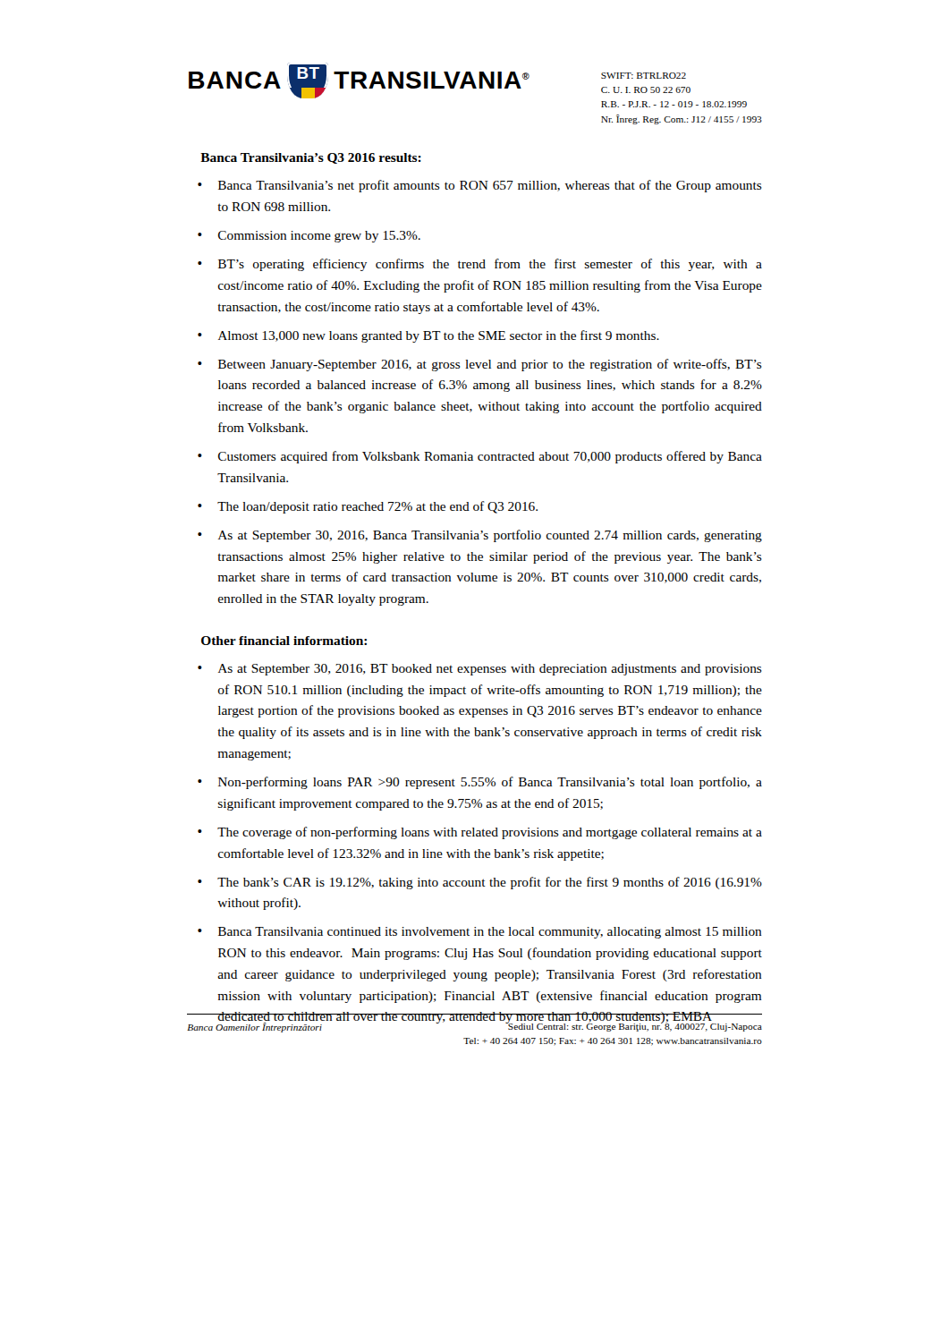BANCA BT TRANSILVANIA®
SWIFT: BTRLRO22
C. U. I. RO 50 22 670
R.B. - P.J.R. - 12 - 019 - 18.02.1999
Nr. Înreg. Reg. Com.: J12 / 4155 / 1993
Banca Transilvania’s Q3 2016 results:
Banca Transilvania’s net profit amounts to RON 657 million, whereas that of the Group amounts to RON 698 million.
Commission income grew by 15.3%.
BT’s operating efficiency confirms the trend from the first semester of this year, with a cost/income ratio of 40%. Excluding the profit of RON 185 million resulting from the Visa Europe transaction, the cost/income ratio stays at a comfortable level of 43%.
Almost 13,000 new loans granted by BT to the SME sector in the first 9 months.
Between January-September 2016, at gross level and prior to the registration of write-offs, BT’s loans recorded a balanced increase of 6.3% among all business lines, which stands for a 8.2% increase of the bank’s organic balance sheet, without taking into account the portfolio acquired from Volksbank.
Customers acquired from Volksbank Romania contracted about 70,000 products offered by Banca Transilvania.
The loan/deposit ratio reached 72% at the end of Q3 2016.
As at September 30, 2016, Banca Transilvania’s portfolio counted 2.74 million cards, generating transactions almost 25% higher relative to the similar period of the previous year. The bank’s market share in terms of card transaction volume is 20%. BT counts over 310,000 credit cards, enrolled in the STAR loyalty program.
Other financial information:
As at September 30, 2016, BT booked net expenses with depreciation adjustments and provisions of RON 510.1 million (including the impact of write-offs amounting to RON 1,719 million); the largest portion of the provisions booked as expenses in Q3 2016 serves BT’s endeavor to enhance the quality of its assets and is in line with the bank’s conservative approach in terms of credit risk management;
Non-performing loans PAR >90 represent 5.55% of Banca Transilvania’s total loan portfolio, a significant improvement compared to the 9.75% as at the end of 2015;
The coverage of non-performing loans with related provisions and mortgage collateral remains at a comfortable level of 123.32% and in line with the bank’s risk appetite;
The bank’s CAR is 19.12%, taking into account the profit for the first 9 months of 2016 (16.91% without profit).
Banca Transilvania continued its involvement in the local community, allocating almost 15 million RON to this endeavor. Main programs: Cluj Has Soul (foundation providing educational support and career guidance to underprivileged young people); Transilvania Forest (3rd reforestation mission with voluntary participation); Financial ABT (extensive financial education program dedicated to children all over the country, attended by more than 10,000 students); EMBA
Banca Oamenilor Întreprinzători
Sediul Central: str. George Bariţiu, nr. 8, 400027, Cluj-Napoca
Tel: + 40 264 407 150; Fax: + 40 264 301 128; www.bancatransilvania.ro